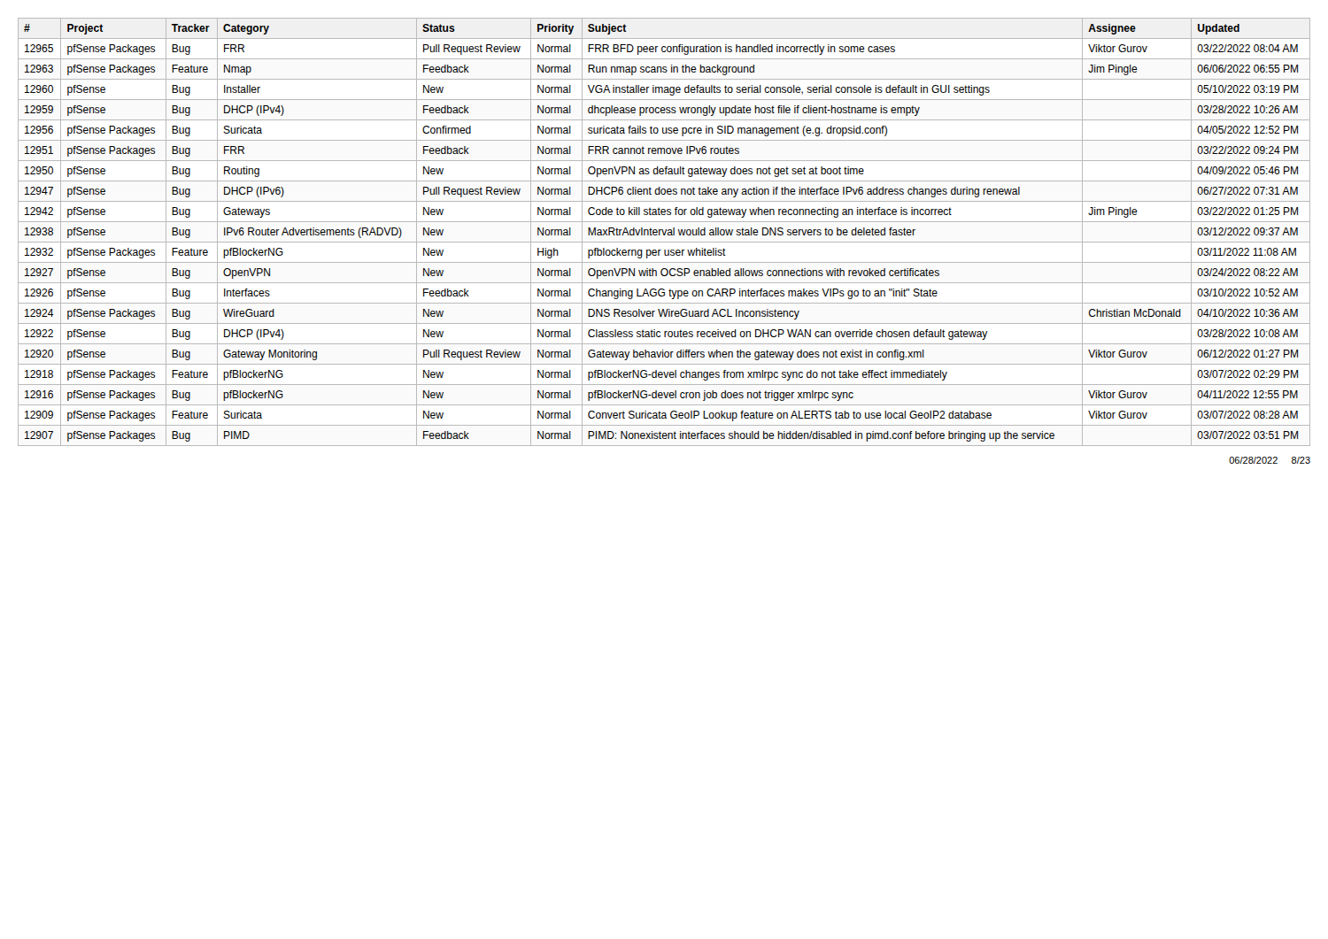| # | Project | Tracker | Category | Status | Priority | Subject | Assignee | Updated |
| --- | --- | --- | --- | --- | --- | --- | --- | --- |
| 12965 | pfSense Packages | Bug | FRR | Pull Request Review | Normal | FRR BFD peer configuration is handled incorrectly in some cases | Viktor Gurov | 03/22/2022 08:04 AM |
| 12963 | pfSense Packages | Feature | Nmap | Feedback | Normal | Run nmap scans in the background | Jim Pingle | 06/06/2022 06:55 PM |
| 12960 | pfSense | Bug | Installer | New | Normal | VGA installer image defaults to serial console, serial console is default in GUI settings | | 05/10/2022 03:19 PM |
| 12959 | pfSense | Bug | DHCP (IPv4) | Feedback | Normal | dhcplease process wrongly update host file if client-hostname is empty | | 03/28/2022 10:26 AM |
| 12956 | pfSense Packages | Bug | Suricata | Confirmed | Normal | suricata fails to use pcre in SID management (e.g. dropsid.conf) | | 04/05/2022 12:52 PM |
| 12951 | pfSense Packages | Bug | FRR | Feedback | Normal | FRR cannot remove IPv6 routes | | 03/22/2022 09:24 PM |
| 12950 | pfSense | Bug | Routing | New | Normal | OpenVPN as default gateway does not get set at boot time | | 04/09/2022 05:46 PM |
| 12947 | pfSense | Bug | DHCP (IPv6) | Pull Request Review | Normal | DHCP6 client does not take any action if the interface IPv6 address changes during renewal | | 06/27/2022 07:31 AM |
| 12942 | pfSense | Bug | Gateways | New | Normal | Code to kill states for old gateway when reconnecting an interface is incorrect | Jim Pingle | 03/22/2022 01:25 PM |
| 12938 | pfSense | Bug | IPv6 Router Advertisements (RADVD) | New | Normal | MaxRtrAdvInterval would allow stale DNS servers to be deleted faster | | 03/12/2022 09:37 AM |
| 12932 | pfSense Packages | Feature | pfBlockerNG | New | High | pfblockerng per user whitelist | | 03/11/2022 11:08 AM |
| 12927 | pfSense | Bug | OpenVPN | New | Normal | OpenVPN with OCSP enabled allows connections with revoked certificates | | 03/24/2022 08:22 AM |
| 12926 | pfSense | Bug | Interfaces | Feedback | Normal | Changing LAGG type on CARP interfaces makes VIPs go to an "init" State | | 03/10/2022 10:52 AM |
| 12924 | pfSense Packages | Bug | WireGuard | New | Normal | DNS Resolver WireGuard ACL Inconsistency | Christian McDonald | 04/10/2022 10:36 AM |
| 12922 | pfSense | Bug | DHCP (IPv4) | New | Normal | Classless static routes received on DHCP WAN can override chosen default gateway | | 03/28/2022 10:08 AM |
| 12920 | pfSense | Bug | Gateway Monitoring | Pull Request Review | Normal | Gateway behavior differs when the gateway does not exist in config.xml | Viktor Gurov | 06/12/2022 01:27 PM |
| 12918 | pfSense Packages | Feature | pfBlockerNG | New | Normal | pfBlockerNG-devel changes from xmlrpc sync do not take effect immediately | | 03/07/2022 02:29 PM |
| 12916 | pfSense Packages | Bug | pfBlockerNG | New | Normal | pfBlockerNG-devel cron job does not trigger xmlrpc sync | Viktor Gurov | 04/11/2022 12:55 PM |
| 12909 | pfSense Packages | Feature | Suricata | New | Normal | Convert Suricata GeoIP Lookup feature on ALERTS tab to use local GeoIP2 database | Viktor Gurov | 03/07/2022 08:28 AM |
| 12907 | pfSense Packages | Bug | PIMD | Feedback | Normal | PIMD: Nonexistent interfaces should be hidden/disabled in pimd.conf before bringing up the service | | 03/07/2022 03:51 PM |
06/28/2022 8/23